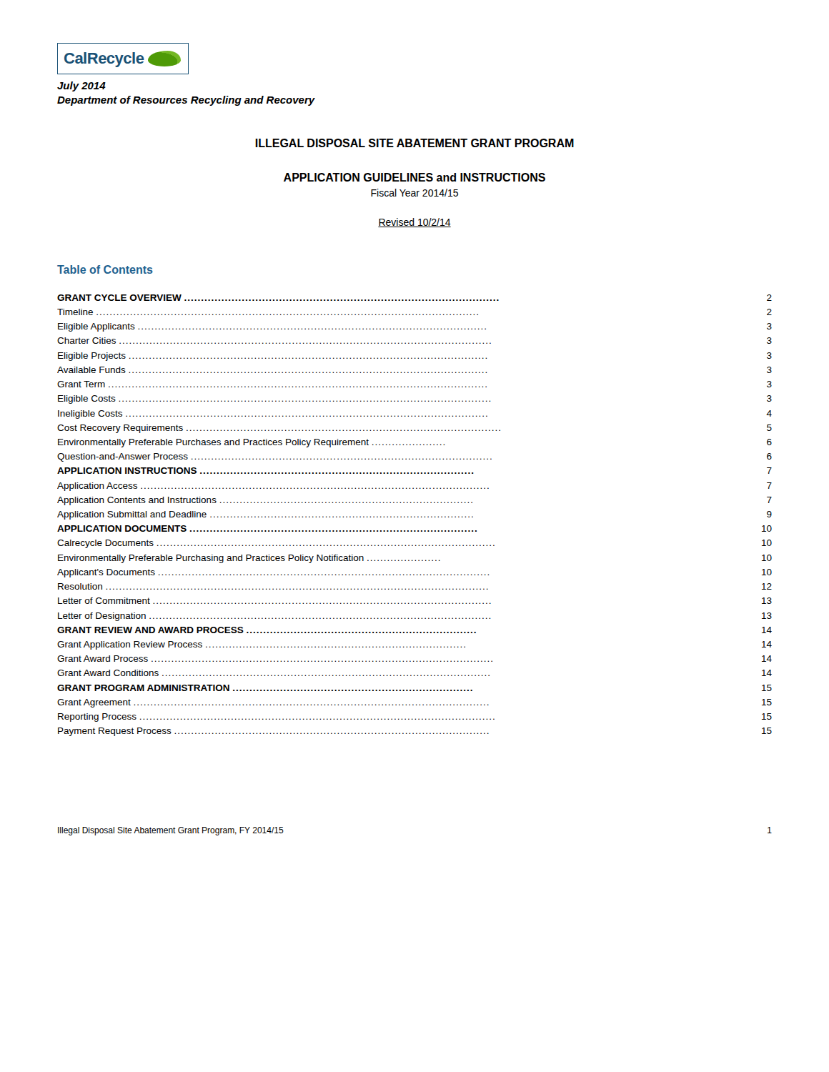Cal Recycle
July 2014
Department of Resources Recycling and Recovery
ILLEGAL DISPOSAL SITE ABATEMENT GRANT PROGRAM
APPLICATION GUIDELINES and INSTRUCTIONS
Fiscal Year 2014/15
Revised 10/2/14
Table of Contents
| GRANT CYCLE OVERVIEW ............................................................................................. | 2 |
| Timeline ................................................................................................................. | 2 |
| Eligible Applicants ....................................................................................................... | 3 |
| Charter Cities .............................................................................................................. | 3 |
| Eligible Projects .......................................................................................................... | 3 |
| Available Funds .......................................................................................................... | 3 |
| Grant Term ................................................................................................................ | 3 |
| Eligible Costs .............................................................................................................. | 3 |
| Ineligible Costs ........................................................................................................... | 4 |
| Cost Recovery Requirements ............................................................................................. | 5 |
| Environmentally Preferable Purchases and Practices Policy Requirement ...................... | 6 |
| Question-and-Answer Process ......................................................................................... | 6 |
| APPLICATION INSTRUCTIONS ................................................................................. | 7 |
| Application Access ....................................................................................................... | 7 |
| Application Contents and Instructions ........................................................................... | 7 |
| Application Submittal and Deadline .............................................................................. | 9 |
| APPLICATION DOCUMENTS ..................................................................................... | 10 |
| Calrecycle Documents .................................................................................................... | 10 |
| Environmentally Preferable Purchasing and Practices Policy Notification ...................... | 10 |
| Applicant's Documents .................................................................................................. | 10 |
| Resolution ................................................................................................................. | 12 |
| Letter of Commitment .................................................................................................... | 13 |
| Letter of Designation ..................................................................................................... | 13 |
| GRANT REVIEW AND AWARD PROCESS .................................................................... | 14 |
| Grant Application Review Process ............................................................................. | 14 |
| Grant Award Process ..................................................................................................... | 14 |
| Grant Award Conditions ................................................................................................. | 14 |
| GRANT PROGRAM ADMINISTRATION ....................................................................... | 15 |
| Grant Agreement ......................................................................................................... | 15 |
| Reporting Process ......................................................................................................... | 15 |
| Payment Request Process ............................................................................................. | 15 |
Illegal Disposal Site Abatement Grant Program, FY 2014/15 1